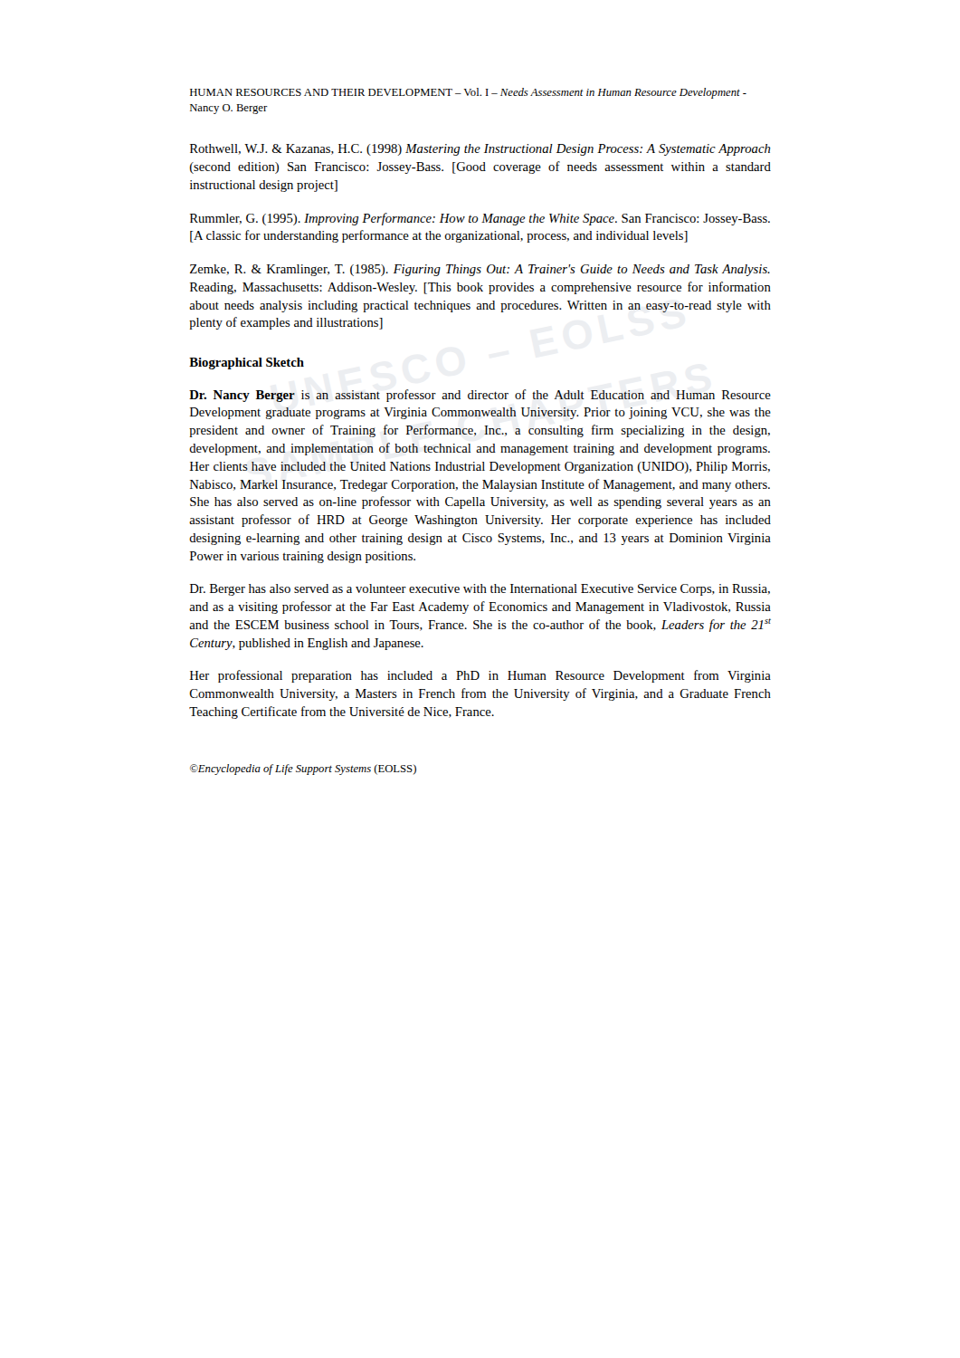UNESCO – EOLSS
SAMPLE CHAPTERS
HUMAN RESOURCES AND THEIR DEVELOPMENT – Vol. I – Needs Assessment in Human Resource Development - Nancy O. Berger
Rothwell, W.J. & Kazanas, H.C. (1998) Mastering the Instructional Design Process: A Systematic Approach (second edition) San Francisco: Jossey-Bass. [Good coverage of needs assessment within a standard instructional design project]
Rummler, G. (1995). Improving Performance: How to Manage the White Space. San Francisco: Jossey-Bass. [A classic for understanding performance at the organizational, process, and individual levels]
Zemke, R. & Kramlinger, T. (1985). Figuring Things Out: A Trainer's Guide to Needs and Task Analysis. Reading, Massachusetts: Addison-Wesley. [This book provides a comprehensive resource for information about needs analysis including practical techniques and procedures. Written in an easy-to-read style with plenty of examples and illustrations]
Biographical Sketch
Dr. Nancy Berger is an assistant professor and director of the Adult Education and Human Resource Development graduate programs at Virginia Commonwealth University. Prior to joining VCU, she was the president and owner of Training for Performance, Inc., a consulting firm specializing in the design, development, and implementation of both technical and management training and development programs. Her clients have included the United Nations Industrial Development Organization (UNIDO), Philip Morris, Nabisco, Markel Insurance, Tredegar Corporation, the Malaysian Institute of Management, and many others. She has also served as on-line professor with Capella University, as well as spending several years as an assistant professor of HRD at George Washington University. Her corporate experience has included designing e-learning and other training design at Cisco Systems, Inc., and 13 years at Dominion Virginia Power in various training design positions.
Dr. Berger has also served as a volunteer executive with the International Executive Service Corps, in Russia, and as a visiting professor at the Far East Academy of Economics and Management in Vladivostok, Russia and the ESCEM business school in Tours, France. She is the co-author of the book, Leaders for the 21st Century, published in English and Japanese.
Her professional preparation has included a PhD in Human Resource Development from Virginia Commonwealth University, a Masters in French from the University of Virginia, and a Graduate French Teaching Certificate from the Université de Nice, France.
©Encyclopedia of Life Support Systems (EOLSS)